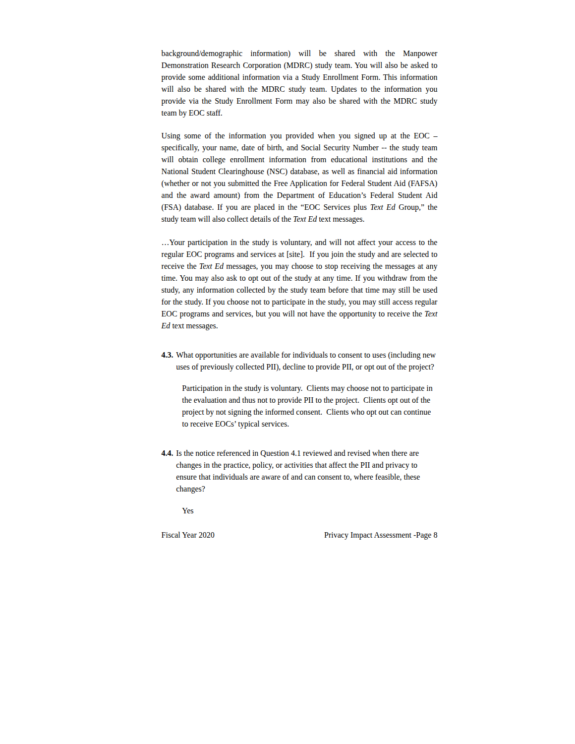background/demographic information) will be shared with the Manpower Demonstration Research Corporation (MDRC) study team. You will also be asked to provide some additional information via a Study Enrollment Form. This information will also be shared with the MDRC study team. Updates to the information you provide via the Study Enrollment Form may also be shared with the MDRC study team by EOC staff.
Using some of the information you provided when you signed up at the EOC – specifically, your name, date of birth, and Social Security Number -- the study team will obtain college enrollment information from educational institutions and the National Student Clearinghouse (NSC) database, as well as financial aid information (whether or not you submitted the Free Application for Federal Student Aid (FAFSA) and the award amount) from the Department of Education’s Federal Student Aid (FSA) database. If you are placed in the “EOC Services plus Text Ed Group,” the study team will also collect details of the Text Ed text messages.
…Your participation in the study is voluntary, and will not affect your access to the regular EOC programs and services at [site]. If you join the study and are selected to receive the Text Ed messages, you may choose to stop receiving the messages at any time. You may also ask to opt out of the study at any time. If you withdraw from the study, any information collected by the study team before that time may still be used for the study. If you choose not to participate in the study, you may still access regular EOC programs and services, but you will not have the opportunity to receive the Text Ed text messages.
4.3.
What opportunities are available for individuals to consent to uses (including new uses of previously collected PII), decline to provide PII, or opt out of the project?
Participation in the study is voluntary. Clients may choose not to participate in the evaluation and thus not to provide PII to the project. Clients opt out of the project by not signing the informed consent. Clients who opt out can continue to receive EOCs’ typical services.
4.4.
Is the notice referenced in Question 4.1 reviewed and revised when there are changes in the practice, policy, or activities that affect the PII and privacy to ensure that individuals are aware of and can consent to, where feasible, these changes?
Yes
Fiscal Year 2020 Privacy Impact Assessment -Page 8